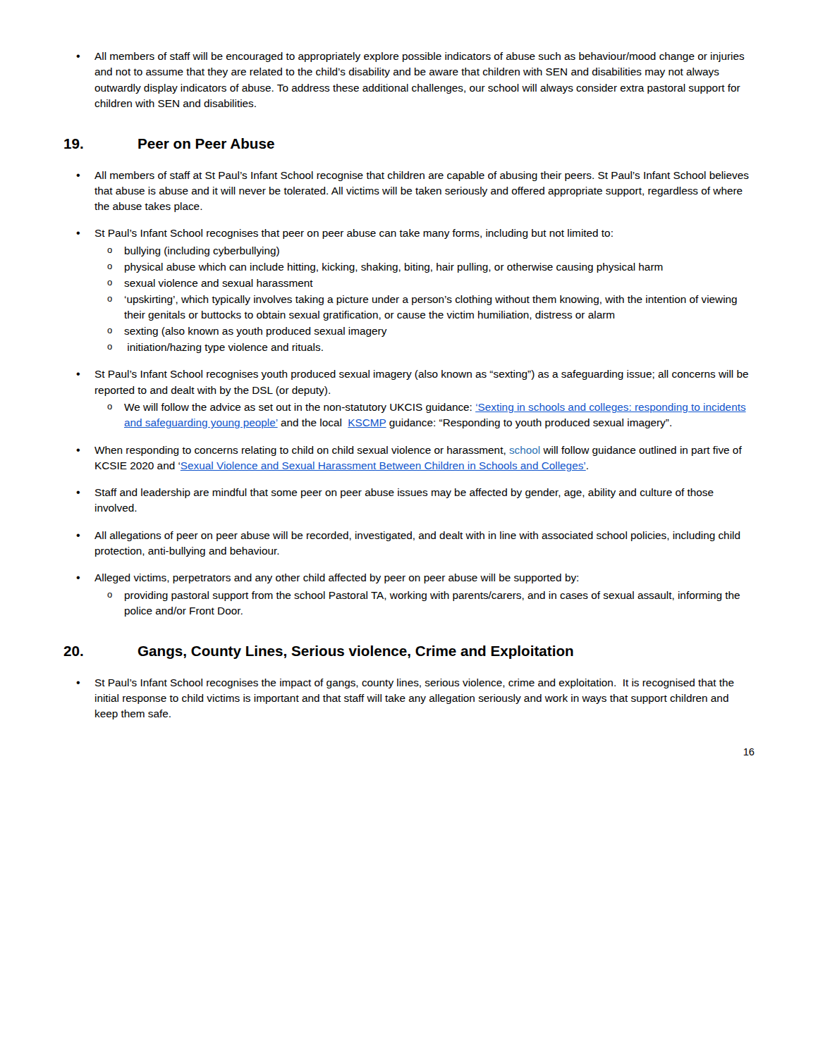All members of staff will be encouraged to appropriately explore possible indicators of abuse such as behaviour/mood change or injuries and not to assume that they are related to the child’s disability and be aware that children with SEN and disabilities may not always outwardly display indicators of abuse. To address these additional challenges, our school will always consider extra pastoral support for children with SEN and disabilities.
19. Peer on Peer Abuse
All members of staff at St Paul’s Infant School recognise that children are capable of abusing their peers. St Paul’s Infant School believes that abuse is abuse and it will never be tolerated. All victims will be taken seriously and offered appropriate support, regardless of where the abuse takes place.
St Paul’s Infant School recognises that peer on peer abuse can take many forms, including but not limited to:
bullying (including cyberbullying)
physical abuse which can include hitting, kicking, shaking, biting, hair pulling, or otherwise causing physical harm
sexual violence and sexual harassment
‘upskirting’, which typically involves taking a picture under a person’s clothing without them knowing, with the intention of viewing their genitals or buttocks to obtain sexual gratification, or cause the victim humiliation, distress or alarm
sexting (also known as youth produced sexual imagery
initiation/hazing type violence and rituals.
St Paul’s Infant School recognises youth produced sexual imagery (also known as “sexting”) as a safeguarding issue; all concerns will be reported to and dealt with by the DSL (or deputy).
We will follow the advice as set out in the non-statutory UKCIS guidance: ‘Sexting in schools and colleges: responding to incidents and safeguarding young people’ and the local KSCMP guidance: “Responding to youth produced sexual imagery”.
When responding to concerns relating to child on child sexual violence or harassment, school will follow guidance outlined in part five of KCSIE 2020 and ‘Sexual Violence and Sexual Harassment Between Children in Schools and Colleges’.
Staff and leadership are mindful that some peer on peer abuse issues may be affected by gender, age, ability and culture of those involved.
All allegations of peer on peer abuse will be recorded, investigated, and dealt with in line with associated school policies, including child protection, anti-bullying and behaviour.
Alleged victims, perpetrators and any other child affected by peer on peer abuse will be supported by:
providing pastoral support from the school Pastoral TA, working with parents/carers, and in cases of sexual assault, informing the police and/or Front Door.
20. Gangs, County Lines, Serious violence, Crime and Exploitation
St Paul’s Infant School recognises the impact of gangs, county lines, serious violence, crime and exploitation. It is recognised that the initial response to child victims is important and that staff will take any allegation seriously and work in ways that support children and keep them safe.
16